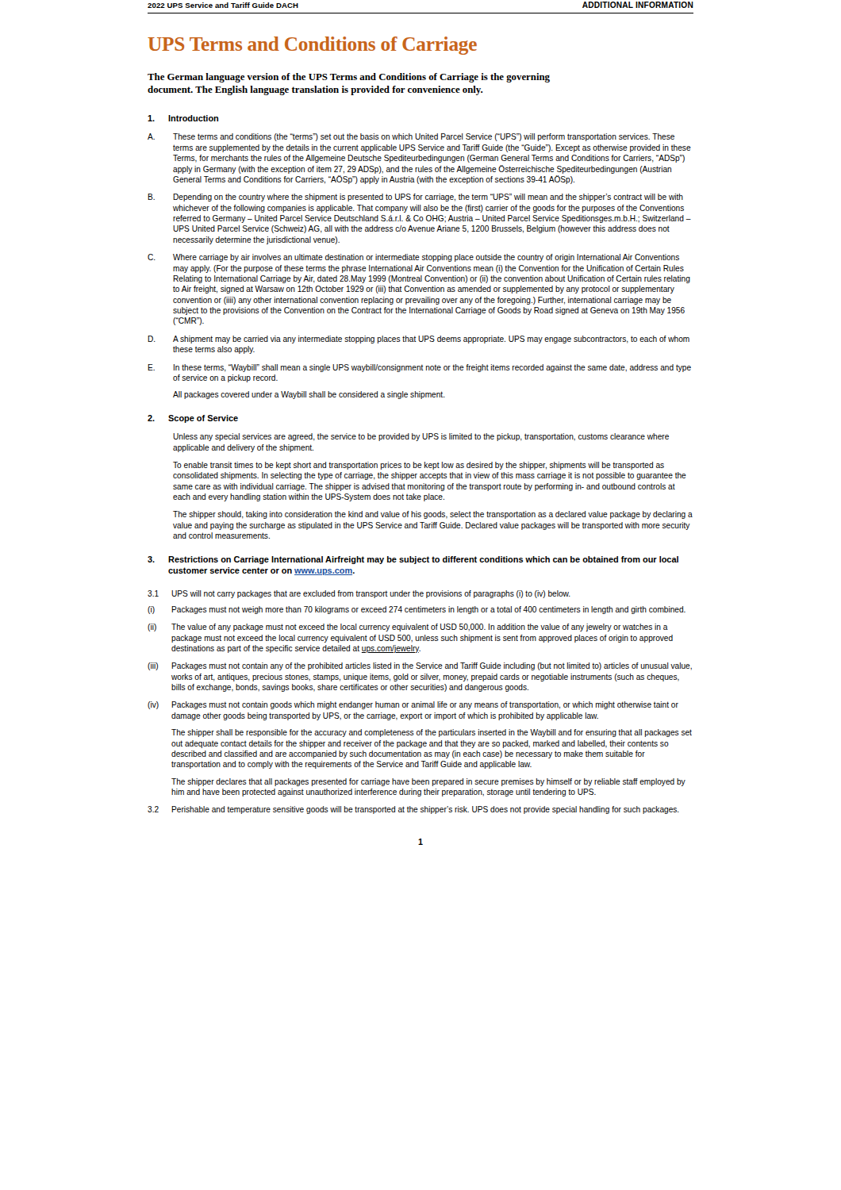2022 UPS Service and Tariff Guide DACH
ADDITIONAL INFORMATION
UPS Terms and Conditions of Carriage
The German language version of the UPS Terms and Conditions of Carriage is the governing document. The English language translation is provided for convenience only.
1.
Introduction
A.
These terms and conditions (the “terms”) set out the basis on which United Parcel Service (“UPS”) will perform transportation services. These terms are supplemented by the details in the current applicable UPS Service and Tariff Guide (the “Guide”). Except as otherwise provided in these Terms, for merchants the rules of the Allgemeine Deutsche Spediteurbedingungen (German General Terms and Conditions for Carriers, “ADSp”) apply in Germany (with the exception of item 27, 29 ADSp), and the rules of the Allgemeine Österreichische Spediteurbedingungen (Austrian General Terms and Conditions for Carriers, “AÖSp”) apply in Austria (with the exception of sections 39-41 AÖSp).
B.
Depending on the country where the shipment is presented to UPS for carriage, the term “UPS” will mean and the shipper’s contract will be with whichever of the following companies is applicable. That company will also be the (first) carrier of the goods for the purposes of the Conventions referred to Germany – United Parcel Service Deutschland S.á.r.l. & Co OHG; Austria – United Parcel Service Speditionsges.m.b.H.; Switzerland – UPS United Parcel Service (Schweiz) AG, all with the address c/o Avenue Ariane 5, 1200 Brussels, Belgium (however this address does not necessarily determine the jurisdictional venue).
C.
Where carriage by air involves an ultimate destination or intermediate stopping place outside the country of origin International Air Conventions may apply. (For the purpose of these terms the phrase International Air Conventions mean (i) the Convention for the Unification of Certain Rules Relating to International Carriage by Air, dated 28.May 1999 (Montreal Convention) or (ii) the convention about Unification of Certain rules relating to Air freight, signed at Warsaw on 12th October 1929 or (iii) that Convention as amended or supplemented by any protocol or supplementary convention or (iiii) any other international convention replacing or prevailing over any of the foregoing.) Further, international carriage may be subject to the provisions of the Convention on the Contract for the International Carriage of Goods by Road signed at Geneva on 19th May 1956 (“CMR”).
D.
A shipment may be carried via any intermediate stopping places that UPS deems appropriate. UPS may engage subcontractors, to each of whom these terms also apply.
E.
In these terms, “Waybill” shall mean a single UPS waybill/consignment note or the freight items recorded against the same date, address and type of service on a pickup record.
All packages covered under a Waybill shall be considered a single shipment.
2.
Scope of Service
Unless any special services are agreed, the service to be provided by UPS is limited to the pickup, transportation, customs clearance where applicable and delivery of the shipment.
To enable transit times to be kept short and transportation prices to be kept low as desired by the shipper, shipments will be transported as consolidated shipments. In selecting the type of carriage, the shipper accepts that in view of this mass carriage it is not possible to guarantee the same care as with individual carriage. The shipper is advised that monitoring of the transport route by performing in- and outbound controls at each and every handling station within the UPS-System does not take place.
The shipper should, taking into consideration the kind and value of his goods, select the transportation as a declared value package by declaring a value and paying the surcharge as stipulated in the UPS Service and Tariff Guide. Declared value packages will be transported with more security and control measurements.
3.
Restrictions on Carriage International Airfreight may be subject to different conditions which can be obtained from our local customer service center or on www.ups.com.
3.1
UPS will not carry packages that are excluded from transport under the provisions of paragraphs (i) to (iv) below.
(i)
Packages must not weigh more than 70 kilograms or exceed 274 centimeters in length or a total of 400 centimeters in length and girth combined.
(ii)
The value of any package must not exceed the local currency equivalent of USD 50,000. In addition the value of any jewelry or watches in a package must not exceed the local currency equivalent of USD 500, unless such shipment is sent from approved places of origin to approved destinations as part of the specific service detailed at ups.com/jewelry.
(iii)
Packages must not contain any of the prohibited articles listed in the Service and Tariff Guide including (but not limited to) articles of unusual value, works of art, antiques, precious stones, stamps, unique items, gold or silver, money, prepaid cards or negotiable instruments (such as cheques, bills of exchange, bonds, savings books, share certificates or other securities) and dangerous goods.
(iv)
Packages must not contain goods which might endanger human or animal life or any means of transportation, or which might otherwise taint or damage other goods being transported by UPS, or the carriage, export or import of which is prohibited by applicable law.
The shipper shall be responsible for the accuracy and completeness of the particulars inserted in the Waybill and for ensuring that all packages set out adequate contact details for the shipper and receiver of the package and that they are so packed, marked and labelled, their contents so described and classified and are accompanied by such documentation as may (in each case) be necessary to make them suitable for transportation and to comply with the requirements of the Service and Tariff Guide and applicable law.
The shipper declares that all packages presented for carriage have been prepared in secure premises by himself or by reliable staff employed by him and have been protected against unauthorized interference during their preparation, storage until tendering to UPS.
3.2
Perishable and temperature sensitive goods will be transported at the shipper’s risk. UPS does not provide special handling for such packages.
1